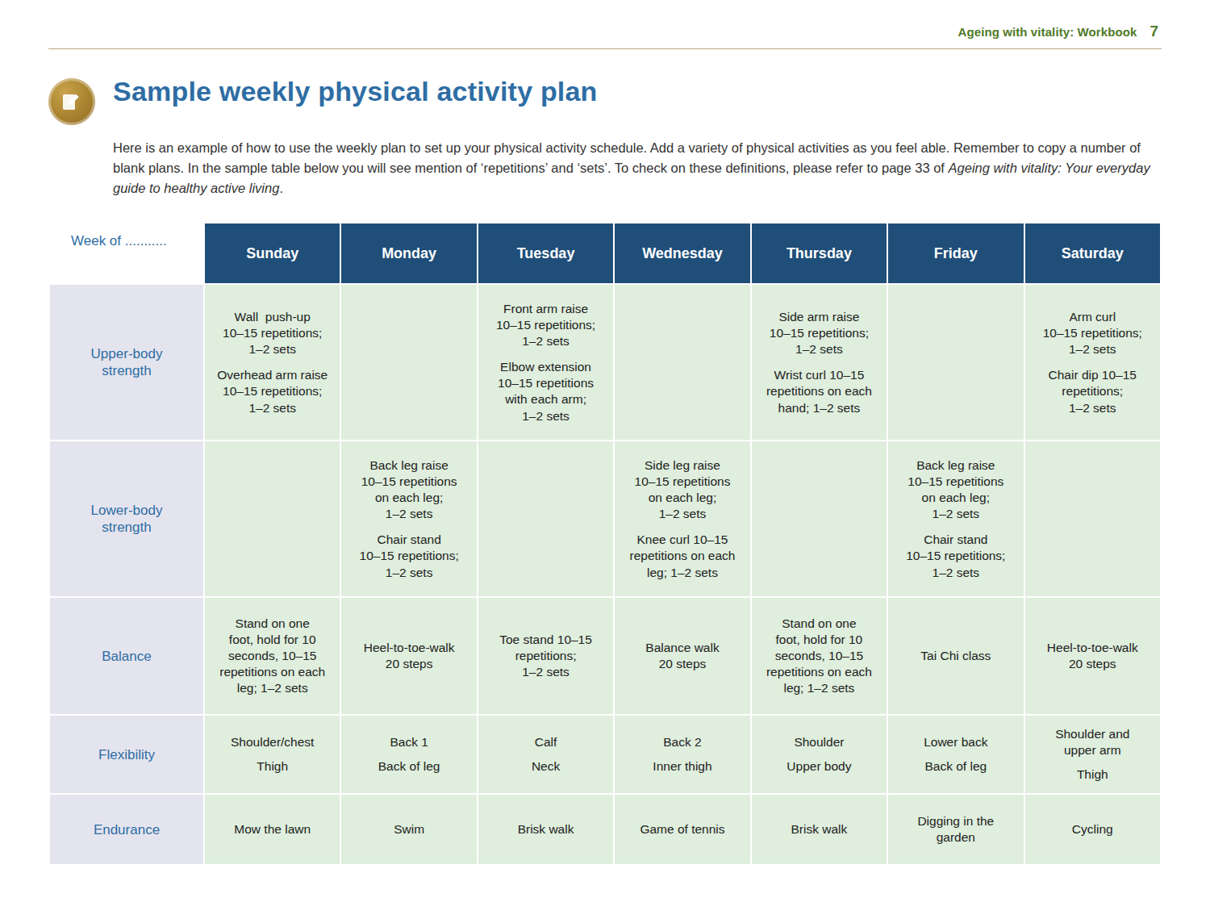Ageing with vitality: Workbook 7
Sample weekly physical activity plan
Here is an example of how to use the weekly plan to set up your physical activity schedule. Add a variety of physical activities as you feel able. Remember to copy a number of blank plans. In the sample table below you will see mention of ‘repetitions’ and ‘sets’. To check on these definitions, please refer to page 33 of Ageing with vitality: Your everyday guide to healthy active living.
Week of ...........
| | Sunday | Monday | Tuesday | Wednesday | Thursday | Friday | Saturday |
| --- | --- | --- | --- | --- | --- | --- | --- |
| Upper-body strength | Wall push-up 10–15 repetitions; 1–2 sets Overhead arm raise 10–15 repetitions; 1–2 sets | | Front arm raise 10–15 repetitions; 1–2 sets Elbow extension 10–15 repetitions with each arm; 1–2 sets | | Side arm raise 10–15 repetitions; 1–2 sets Wrist curl 10–15 repetitions on each hand; 1–2 sets | | Arm curl 10–15 repetitions; 1–2 sets Chair dip 10–15 repetitions; 1–2 sets |
| Lower-body strength | | Back leg raise 10–15 repetitions on each leg; 1–2 sets Chair stand 10–15 repetitions; 1–2 sets | | Side leg raise 10–15 repetitions on each leg; 1–2 sets Knee curl 10–15 repetitions on each leg; 1–2 sets | | Back leg raise 10–15 repetitions on each leg; 1–2 sets Chair stand 10–15 repetitions; 1–2 sets | |
| Balance | Stand on one foot, hold for 10 seconds, 10–15 repetitions on each leg; 1–2 sets | Heel-to-toe-walk 20 steps | Toe stand 10–15 repetitions; 1–2 sets | Balance walk 20 steps | Stand on one foot, hold for 10 seconds, 10–15 repetitions on each leg; 1–2 sets | Tai Chi class | Heel-to-toe-walk 20 steps |
| Flexibility | Shoulder/chest Thigh | Back 1 Back of leg | Calf Neck | Back 2 Inner thigh | Shoulder Upper body | Lower back Back of leg | Shoulder and upper arm Thigh |
| Endurance | Mow the lawn | Swim | Brisk walk | Game of tennis | Brisk walk | Digging in the garden | Cycling |